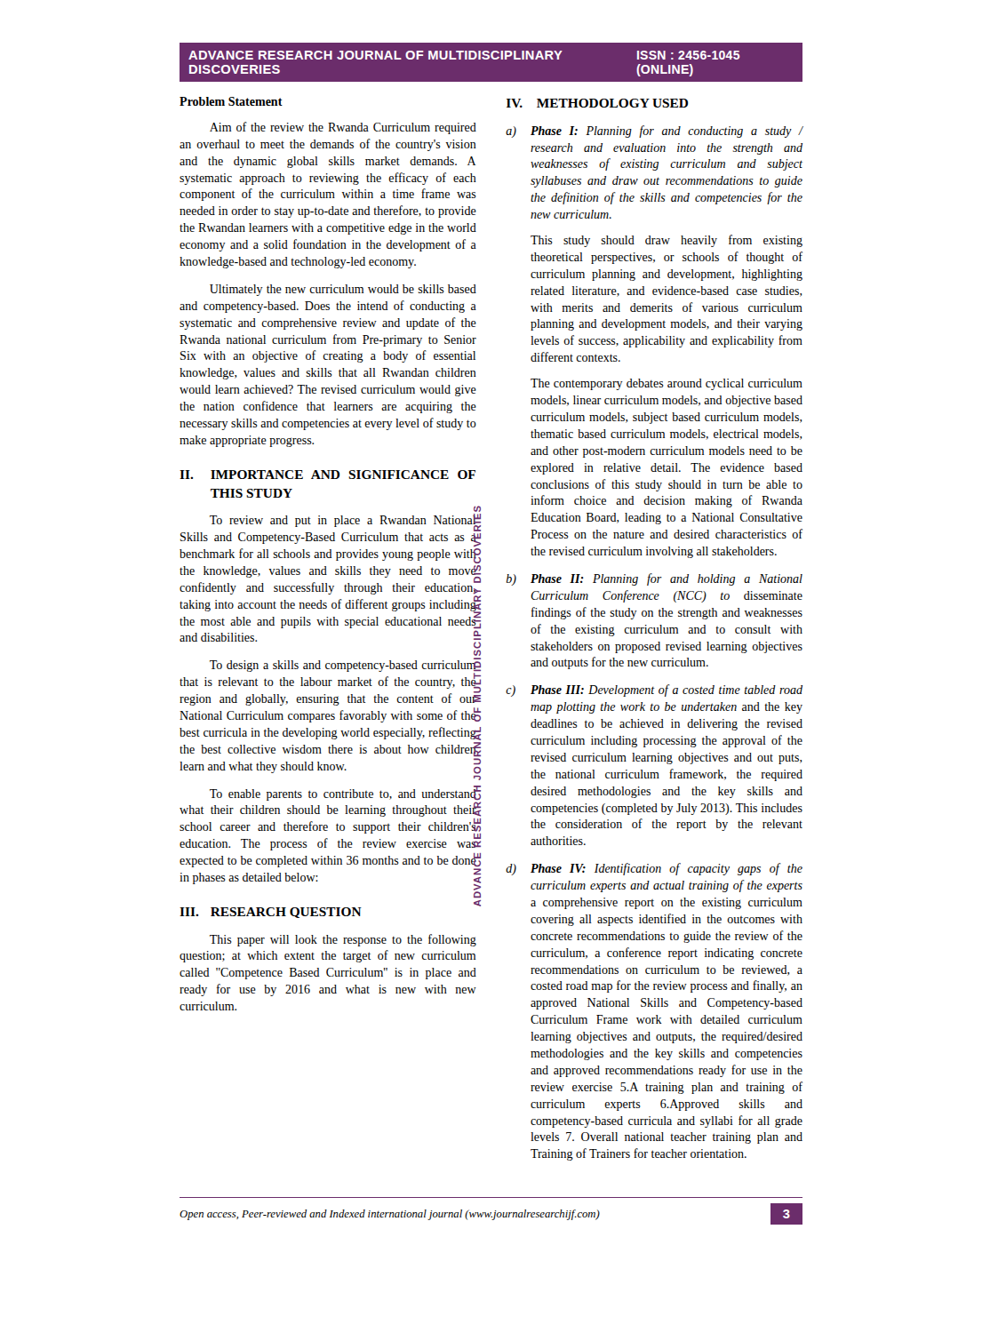ADVANCE RESEARCH JOURNAL OF MULTIDISCIPLINARY DISCOVERIES ISSN : 2456-1045 (ONLINE)
Problem Statement
Aim of the review the Rwanda Curriculum required an overhaul to meet the demands of the country's vision and the dynamic global skills market demands. A systematic approach to reviewing the efficacy of each component of the curriculum within a time frame was needed in order to stay up-to-date and therefore, to provide the Rwandan learners with a competitive edge in the world economy and a solid foundation in the development of a knowledge-based and technology-led economy.
Ultimately the new curriculum would be skills based and competency-based. Does the intend of conducting a systematic and comprehensive review and update of the Rwanda national curriculum from Pre-primary to Senior Six with an objective of creating a body of essential knowledge, values and skills that all Rwandan children would learn achieved? The revised curriculum would give the nation confidence that learners are acquiring the necessary skills and competencies at every level of study to make appropriate progress.
II. IMPORTANCE AND SIGNIFICANCE OF THIS STUDY
To review and put in place a Rwandan National Skills and Competency-Based Curriculum that acts as a benchmark for all schools and provides young people with the knowledge, values and skills they need to move confidently and successfully through their education, taking into account the needs of different groups including the most able and pupils with special educational needs and disabilities.
To design a skills and competency-based curriculum that is relevant to the labour market of the country, the region and globally, ensuring that the content of our National Curriculum compares favorably with some of the best curricula in the developing world especially, reflecting the best collective wisdom there is about how children learn and what they should know.
To enable parents to contribute to, and understand what their children should be learning throughout their school career and therefore to support their children's education. The process of the review exercise was expected to be completed within 36 months and to be done in phases as detailed below:
III. RESEARCH QUESTION
This paper will look the response to the following question; at which extent the target of new curriculum called ''Competence Based Curriculum'' is in place and ready for use by 2016 and what is new with new curriculum.
ADVANCE RESEARCH JOURNAL OF MULTIDISCIPLINARY DISCOVERIES
IV. METHODOLOGY USED
Phase I: Planning for and conducting a study / research and evaluation into the strength and weaknesses of existing curriculum and subject syllabuses and draw out recommendations to guide the definition of the skills and competencies for the new curriculum.
This study should draw heavily from existing theoretical perspectives, or schools of thought of curriculum planning and development, highlighting related literature, and evidence-based case studies, with merits and demerits of various curriculum planning and development models, and their varying levels of success, applicability and explicability from different contexts.
The contemporary debates around cyclical curriculum models, linear curriculum models, and objective based curriculum models, subject based curriculum models, thematic based curriculum models, electrical models, and other post-modern curriculum models need to be explored in relative detail. The evidence based conclusions of this study should in turn be able to inform choice and decision making of Rwanda Education Board, leading to a National Consultative Process on the nature and desired characteristics of the revised curriculum involving all stakeholders.
Phase II: Planning for and holding a National Curriculum Conference (NCC) to disseminate findings of the study on the strength and weaknesses of the existing curriculum and to consult with stakeholders on proposed revised learning objectives and outputs for the new curriculum.
Phase III: Development of a costed time tabled road map plotting the work to be undertaken and the key deadlines to be achieved in delivering the revised curriculum including processing the approval of the revised curriculum learning objectives and out puts, the national curriculum framework, the required desired methodologies and the key skills and competencies (completed by July 2013). This includes the consideration of the report by the relevant authorities.
Phase IV: Identification of capacity gaps of the curriculum experts and actual training of the experts a comprehensive report on the existing curriculum covering all aspects identified in the outcomes with concrete recommendations to guide the review of the curriculum, a conference report indicating concrete recommendations on curriculum to be reviewed, a costed road map for the review process and finally, an approved National Skills and Competency-based Curriculum Frame work with detailed curriculum learning objectives and outputs, the required/desired methodologies and the key skills and competencies and approved recommendations ready for use in the review exercise 5.A training plan and training of curriculum experts 6.Approved skills and competency-based curricula and syllabi for all grade levels 7. Overall national teacher training plan and Training of Trainers for teacher orientation.
Open access, Peer-reviewed and Indexed international journal (www.journalresearchijf.com) 3